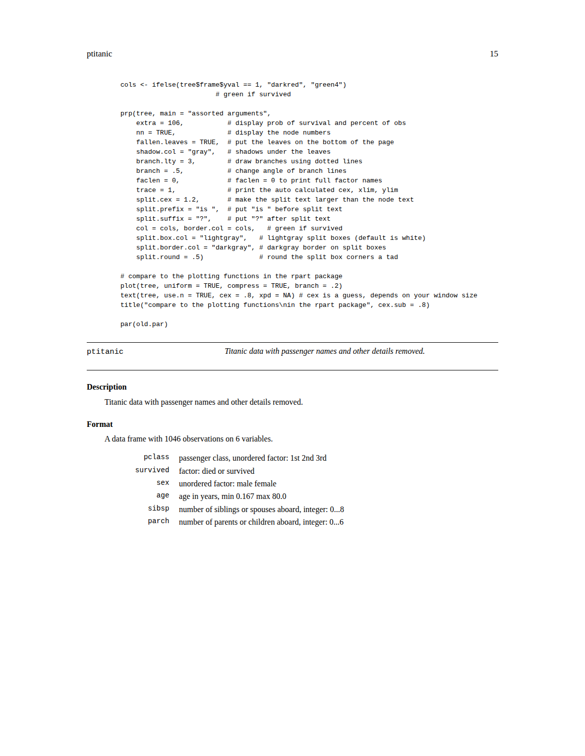ptitanic 15
    cols <- ifelse(tree$frame$yval == 1, "darkred", "green4")
                            # green if survived

    prp(tree, main = "assorted arguments",
        extra = 106,           # display prob of survival and percent of obs
        nn = TRUE,             # display the node numbers
        fallen.leaves = TRUE,  # put the leaves on the bottom of the page
        shadow.col = "gray",   # shadows under the leaves
        branch.lty = 3,        # draw branches using dotted lines
        branch = .5,           # change angle of branch lines
        faclen = 0,            # faclen = 0 to print full factor names
        trace = 1,             # print the auto calculated cex, xlim, ylim
        split.cex = 1.2,       # make the split text larger than the node text
        split.prefix = "is ",  # put "is " before split text
        split.suffix = "?",    # put "?" after split text
        col = cols, border.col = cols,   # green if survived
        split.box.col = "lightgray",   # lightgray split boxes (default is white)
        split.border.col = "darkgray", # darkgray border on split boxes
        split.round = .5)              # round the split box corners a tad

    # compare to the plotting functions in the rpart package
    plot(tree, uniform = TRUE, compress = TRUE, branch = .2)
    text(tree, use.n = TRUE, cex = .8, xpd = NA) # cex is a guess, depends on your window size
    title("compare to the plotting functions\nin the rpart package", cex.sub = .8)

    par(old.par)
ptitanic Titanic data with passenger names and other details removed.
Description
Titanic data with passenger names and other details removed.
Format
A data frame with 1046 observations on 6 variables.
| pclass | passenger class, unordered factor: 1st 2nd 3rd |
| survived | factor: died or survived |
| sex | unordered factor: male female |
| age | age in years, min 0.167 max 80.0 |
| sibsp | number of siblings or spouses aboard, integer: 0...8 |
| parch | number of parents or children aboard, integer: 0...6 |